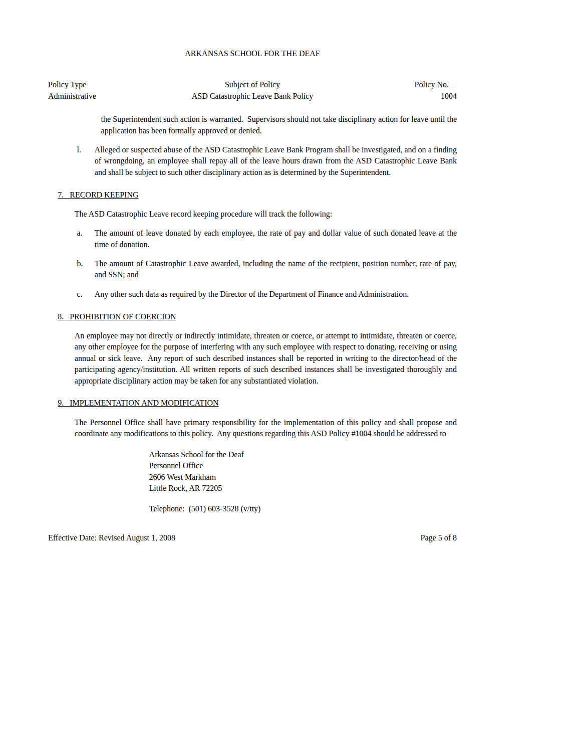ARKANSAS SCHOOL FOR THE DEAF
| Policy Type | Subject of Policy | Policy No. |
| Administrative | ASD Catastrophic Leave Bank Policy | 1004 |
the Superintendent such action is warranted. Supervisors should not take disciplinary action for leave until the application has been formally approved or denied.
l. Alleged or suspected abuse of the ASD Catastrophic Leave Bank Program shall be investigated, and on a finding of wrongdoing, an employee shall repay all of the leave hours drawn from the ASD Catastrophic Leave Bank and shall be subject to such other disciplinary action as is determined by the Superintendent.
7. RECORD KEEPING
The ASD Catastrophic Leave record keeping procedure will track the following:
a. The amount of leave donated by each employee, the rate of pay and dollar value of such donated leave at the time of donation.
b. The amount of Catastrophic Leave awarded, including the name of the recipient, position number, rate of pay, and SSN; and
c. Any other such data as required by the Director of the Department of Finance and Administration.
8. PROHIBITION OF COERCION
An employee may not directly or indirectly intimidate, threaten or coerce, or attempt to intimidate, threaten or coerce, any other employee for the purpose of interfering with any such employee with respect to donating, receiving or using annual or sick leave. Any report of such described instances shall be reported in writing to the director/head of the participating agency/institution. All written reports of such described instances shall be investigated thoroughly and appropriate disciplinary action may be taken for any substantiated violation.
9. IMPLEMENTATION AND MODIFICATION
The Personnel Office shall have primary responsibility for the implementation of this policy and shall propose and coordinate any modifications to this policy. Any questions regarding this ASD Policy #1004 should be addressed to
Arkansas School for the Deaf
Personnel Office
2606 West Markham
Little Rock, AR 72205
Telephone: (501) 603-3528 (v/tty)
Effective Date: Revised August 1, 2008 Page 5 of 8